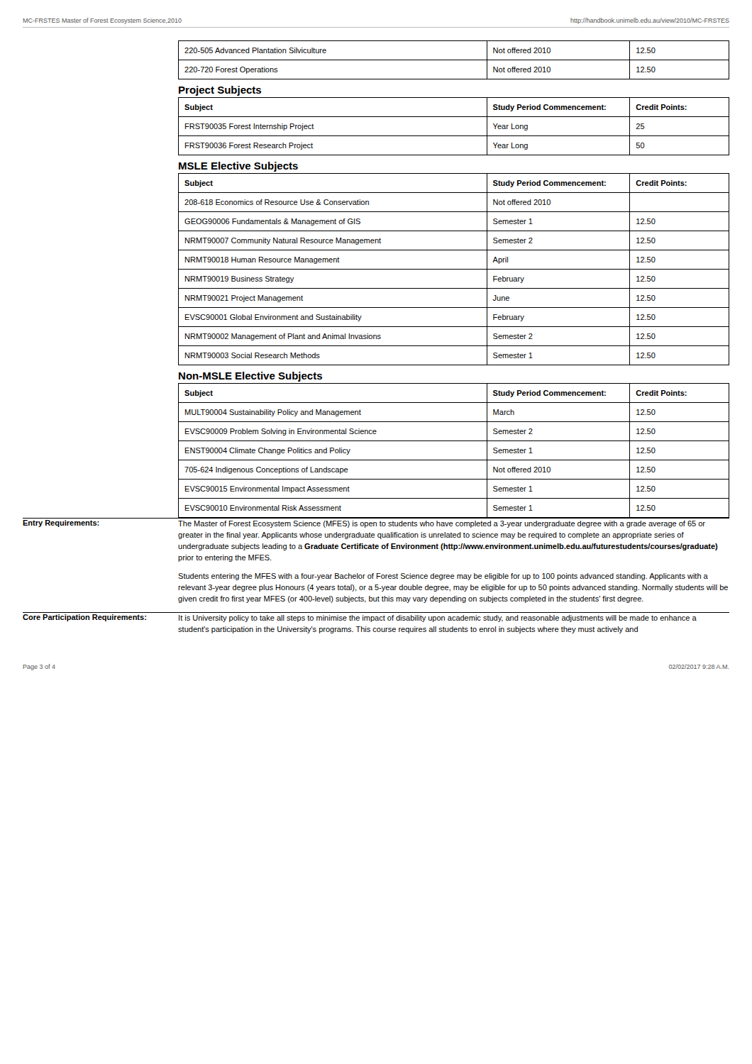MC-FRSTES Master of Forest Ecosystem Science,2010
http://handbook.unimelb.edu.au/view/2010/MC-FRSTES
| | / 220-505 Advanced Plantation Silviculture / Not offered 2010 / 12.50 / / 220-720 Forest Operations / Not offered 2010 / 12.50 / Project Subjects / Subject / Study Period Commencement: / Credit Points: / / --- / --- / --- / / FRST90035 Forest Internship Project / Year Long / 25 / / FRST90036 Forest Research Project / Year Long / 50 / MSLE Elective Subjects / Subject / Study Period Commencement: / Credit Points: / / --- / --- / --- / / 208-618 Economics of Resource Use & Conservation / Not offered 2010 / / / GEOG90006 Fundamentals & Management of GIS / Semester 1 / 12.50 / / NRMT90007 Community Natural Resource Management / Semester 2 / 12.50 / / NRMT90018 Human Resource Management / April / 12.50 / / NRMT90019 Business Strategy / February / 12.50 / / NRMT90021 Project Management / June / 12.50 / / EVSC90001 Global Environment and Sustainability / February / 12.50 / / NRMT90002 Management of Plant and Animal Invasions / Semester 2 / 12.50 / / NRMT90003 Social Research Methods / Semester 1 / 12.50 / Non-MSLE Elective Subjects / Subject / Study Period Commencement: / Credit Points: / / --- / --- / --- / / MULT90004 Sustainability Policy and Management / March / 12.50 / / EVSC90009 Problem Solving in Environmental Science / Semester 2 / 12.50 / / ENST90004 Climate Change Politics and Policy / Semester 1 / 12.50 / / 705-624 Indigenous Conceptions of Landscape / Not offered 2010 / 12.50 / / EVSC90015 Environmental Impact Assessment / Semester 1 / 12.50 / / EVSC90010 Environmental Risk Assessment / Semester 1 / 12.50 / |
| Entry Requirements: | The Master of Forest Ecosystem Science (MFES) is open to students who have completed a 3-year undergraduate degree with a grade average of 65 or greater in the final year. Applicants whose undergraduate qualification is unrelated to science may be required to complete an appropriate series of undergraduate subjects leading to a Graduate Certificate of Environment (http://www.environment.unimelb.edu.au/futurestudents/courses/graduate) prior to entering the MFES. Students entering the MFES with a four-year Bachelor of Forest Science degree may be eligible for up to 100 points advanced standing. Applicants with a relevant 3-year degree plus Honours (4 years total), or a 5-year double degree, may be eligible for up to 50 points advanced standing. Normally students will be given credit fro first year MFES (or 400-level) subjects, but this may vary depending on subjects completed in the students' first degree. |
| Core Participation Requirements: | It is University policy to take all steps to minimise the impact of disability upon academic study, and reasonable adjustments will be made to enhance a student's participation in the University's programs. This course requires all students to enrol in subjects where they must actively and |
Page 3 of 4
02/02/2017 9:28 A.M.